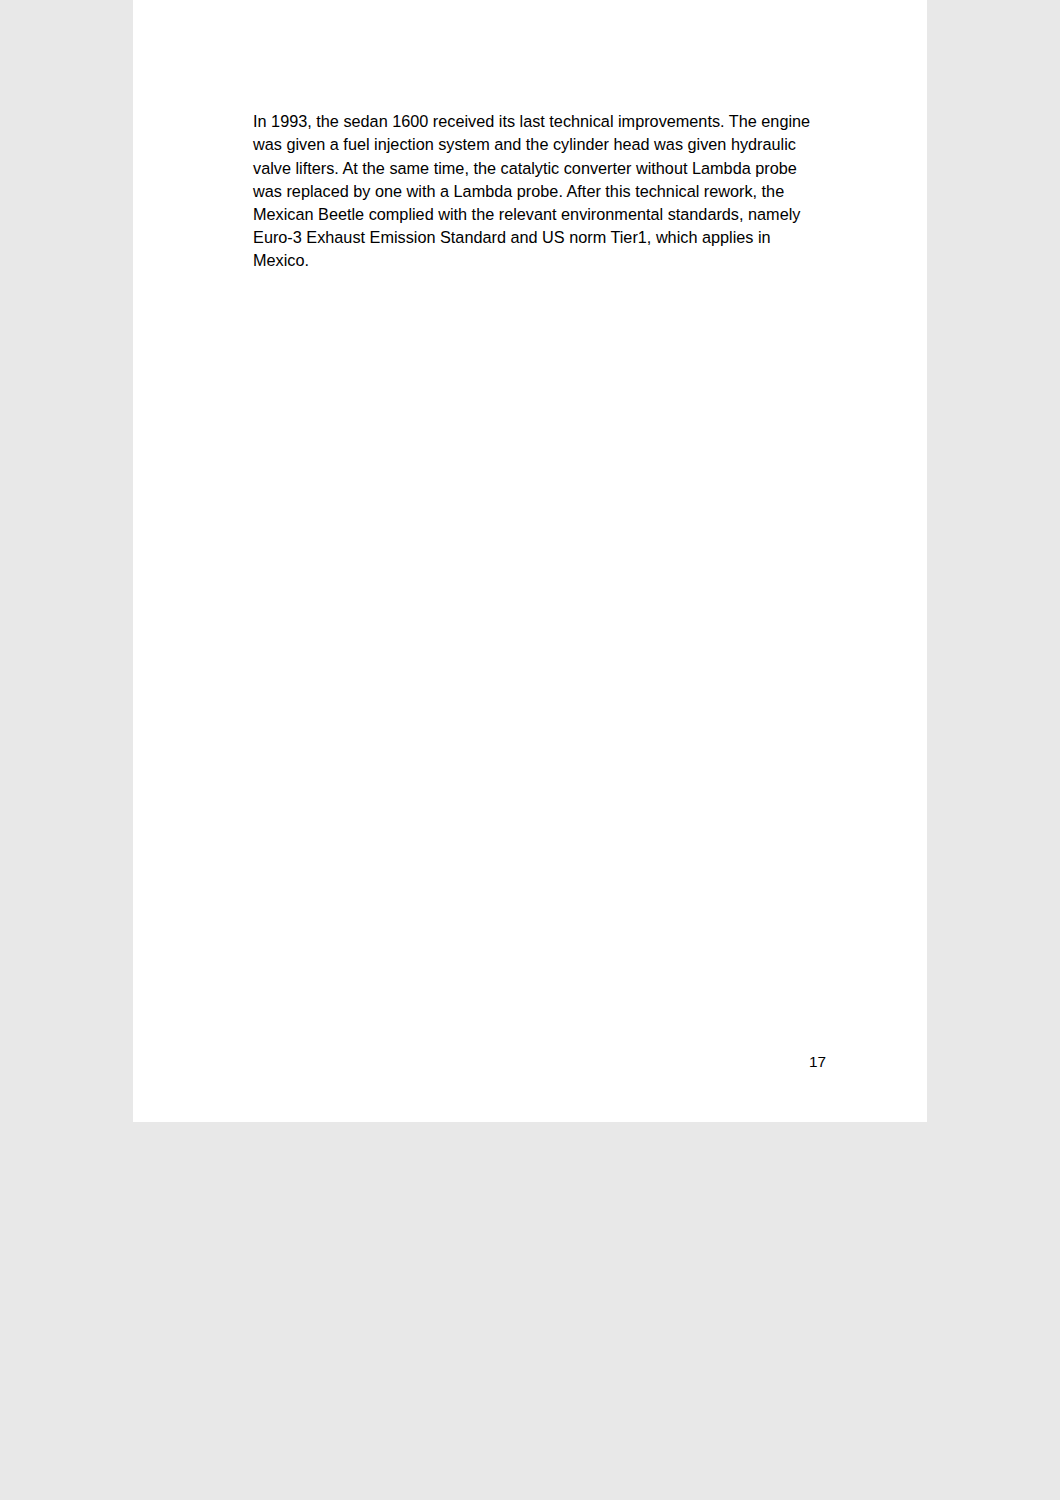In 1993, the sedan 1600 received its last technical improvements. The engine was given a fuel injection system and the cylinder head was given hydraulic valve lifters. At the same time, the catalytic converter without Lambda probe was replaced by one with a Lambda probe. After this technical rework, the Mexican Beetle complied with the relevant environmental standards, namely Euro-3 Exhaust Emission Standard and US norm Tier1, which applies in Mexico.
17